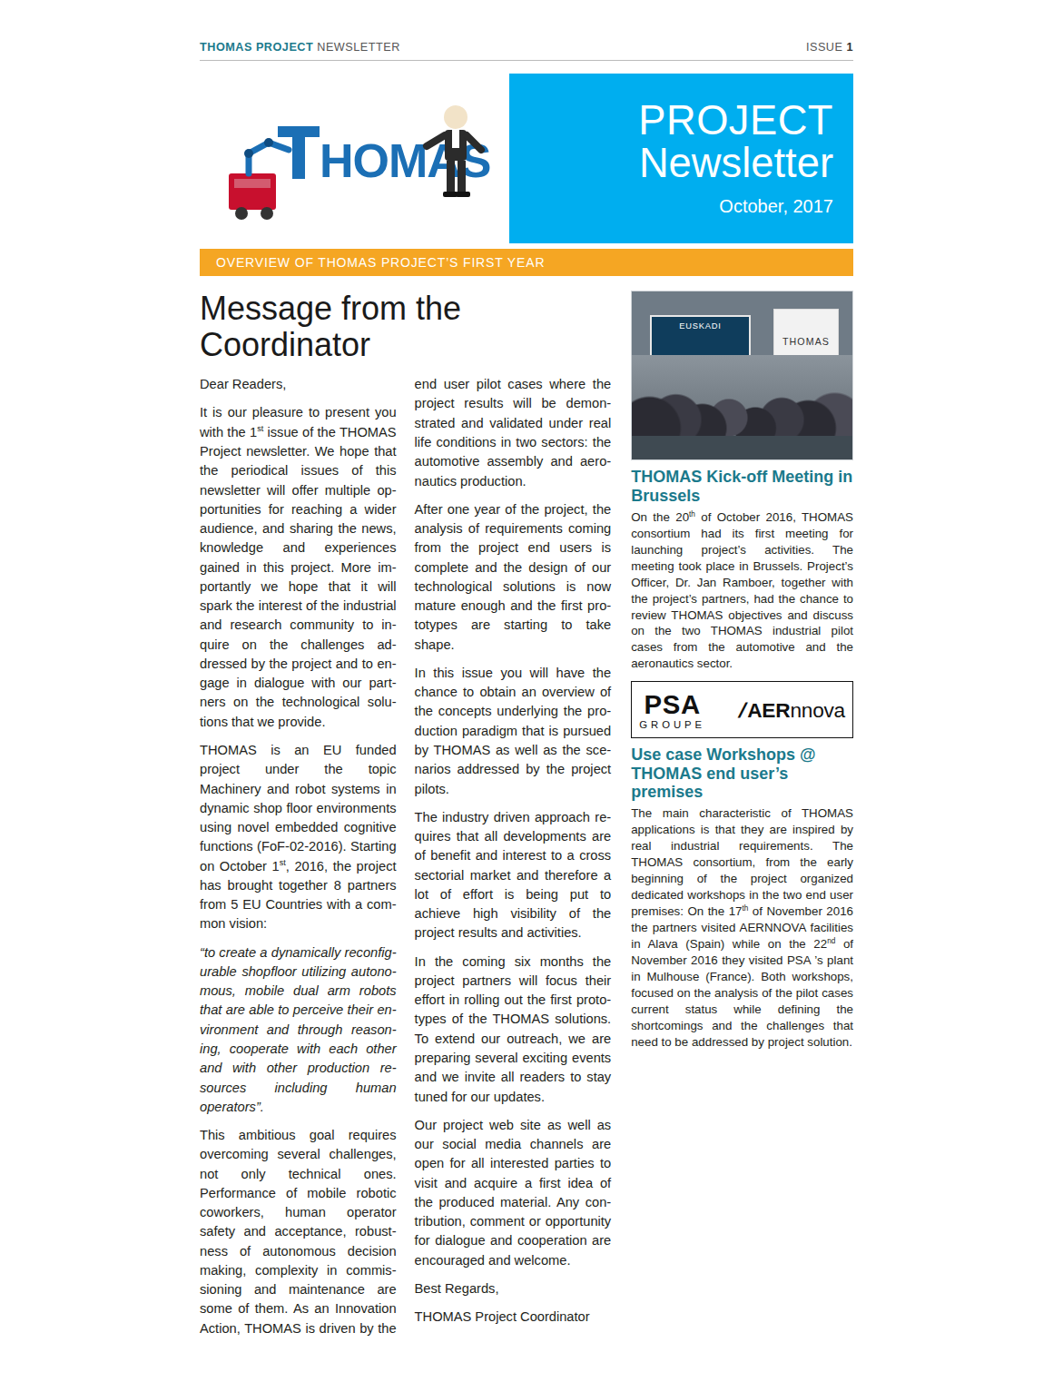THOMAS PROJECT NEWSLETTER
ISSUE 1
HOMAS
PROJECT
Newsletter
October, 2017
OVERVIEW OF THOMAS PROJECT’S FIRST YEAR
Message from the Coordinator
Dear Readers,
It is our pleasure to present you with the 1st issue of the THOMAS Project newsletter. We hope that the periodical issues of this newsletter will offer multiple opportunities for reaching a wider audience, and sharing the news, knowledge and experiences gained in this project. More importantly we hope that it will spark the interest of the industrial and research community to inquire on the challenges addressed by the project and to engage in dialogue with our partners on the technological solutions that we provide.
THOMAS is an EU funded project under the topic Machinery and robot systems in dynamic shop floor environments using novel embedded cognitive functions (FoF-02-2016). Starting on October 1st, 2016, the project has brought together 8 partners from 5 EU Countries with a common vision:
“to create a dynamically reconfigurable shopfloor utilizing autonomous, mobile dual arm robots that are able to perceive their environment and through reasoning, cooperate with each other and with other production resources including human operators”.
This ambitious goal requires overcoming several challenges, not only technical ones. Performance of mobile robotic coworkers, human operator safety and acceptance, robustness of autonomous decision making, complexity in commis-sioning and maintenance are some of them. As an Innovation Action, THOMAS is driven by the end user pilot cases where the project results will be demonstrated and validated under real life conditions in two sectors: the automotive assembly and aeronautics production.
After one year of the project, the analysis of requirements coming from the project end users is complete and the design of our technological solutions is now mature enough and the first prototypes are starting to take shape.
In this issue you will have the chance to obtain an overview of the concepts underlying the production paradigm that is pursued by THOMAS as well as the scenarios addressed by the project pilots.
The industry driven approach requires that all developments are of benefit and interest to a cross sectorial market and therefore a lot of effort is being put to achieve high visibility of the project results and activities.
In the coming six months the project partners will focus their effort in rolling out the first prototypes of the THOMAS solutions. To extend our outreach, we are preparing several exciting events and we invite all readers to stay tuned for our updates.
Our project web site as well as our social media channels are open for all interested parties to visit and acquire a first idea of the produced material. Any contribution, comment or opportunity for dialogue and cooperation are encouraged and welcome.
Best Regards,
THOMAS Project Coordinator
EUSKADI
THOMAS
THOMAS Kick-off Meeting in Brussels
On the 20th of October 2016, THOMAS consortium had its first meeting for launching project’s activities. The meeting took place in Brussels. Project’s Officer, Dr. Jan Ramboer, together with the project’s partners, had the chance to review THOMAS objectives and discuss on the two THOMAS industrial pilot cases from the automotive and the aeronautics sector.
PSA
GROUPE
/AERnnova
Use case Workshops @ THOMAS end user’s premises
The main characteristic of THOMAS applications is that they are inspired by real industrial requirements. The THOMAS consortium, from the early beginning of the project organized dedicated workshops in the two end user premises: On the 17th of November 2016 the partners visited AERNNOVA facilities in Alava (Spain) while on the 22nd of November 2016 they visited PSA ’s plant in Mulhouse (France). Both workshops, focused on the analysis of the pilot cases current status while defining the shortcomings and the challenges that need to be addressed by project solution.